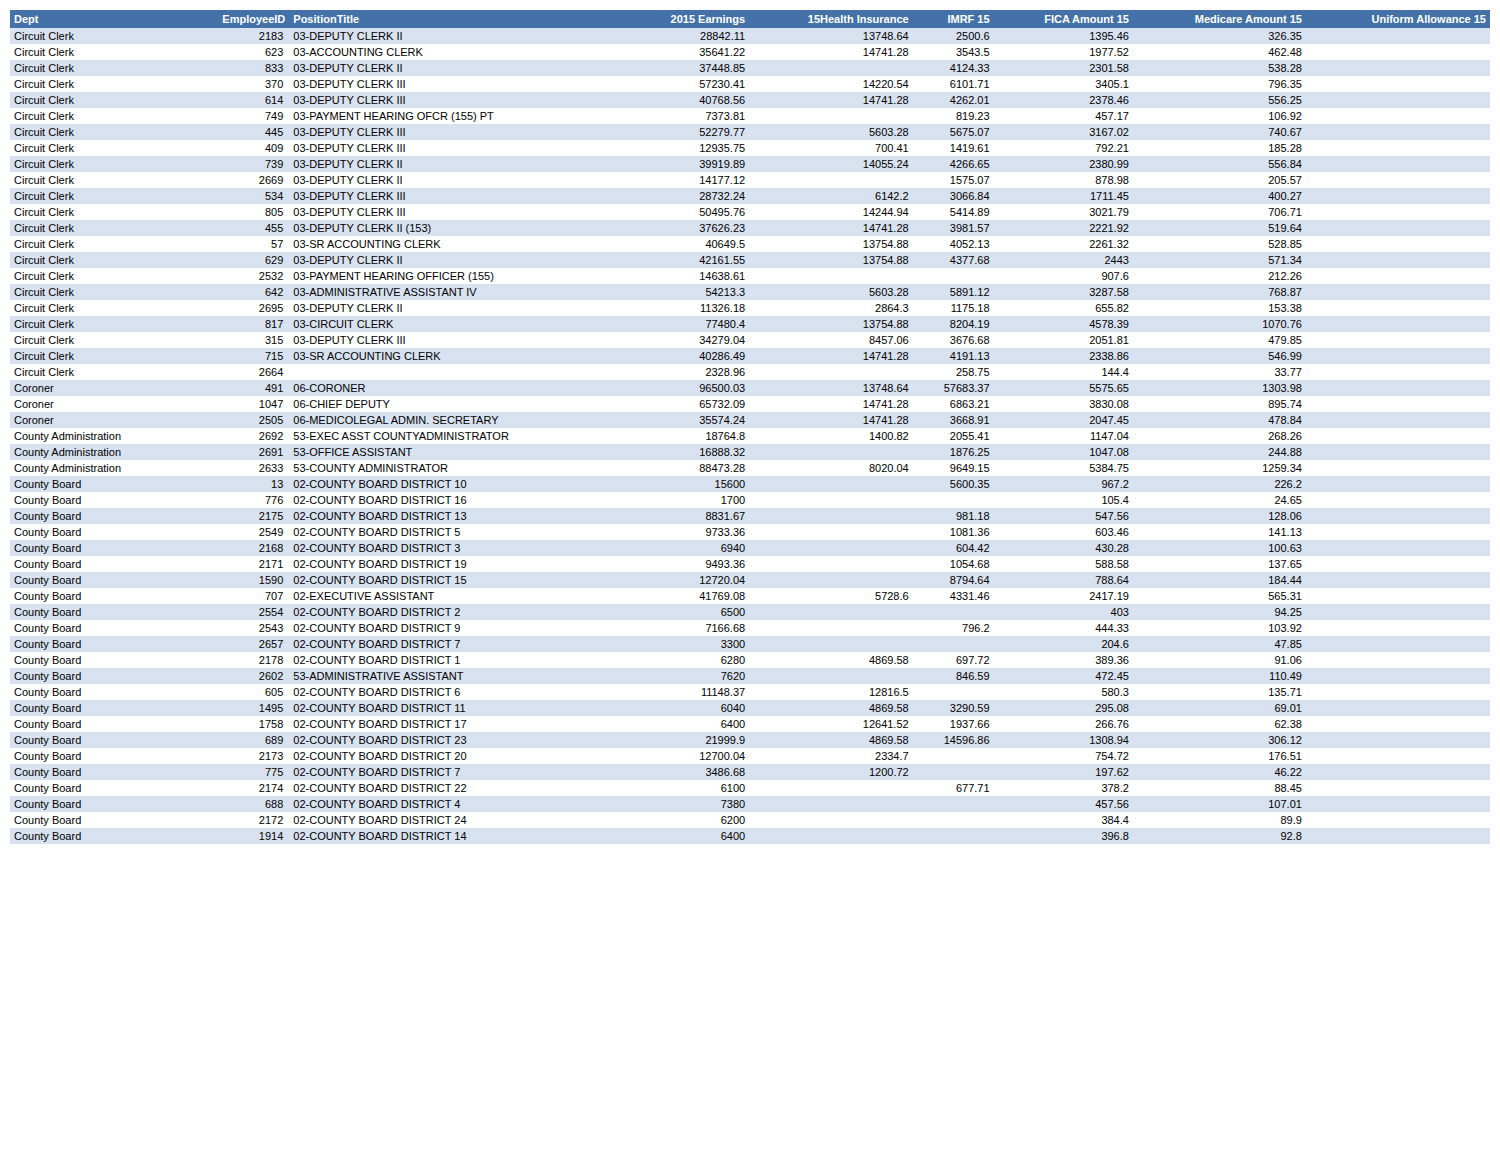| Dept | EmployeeID | PositionTitle | 2015 Earnings | 15Health Insurance | IMRF 15 | FICA Amount 15 | Medicare Amount 15 | Uniform Allowance 15 |
| --- | --- | --- | --- | --- | --- | --- | --- | --- |
| Circuit Clerk | 2183 | 03-DEPUTY CLERK II | 28842.11 | 13748.64 | 2500.6 | 1395.46 | 326.35 | |
| Circuit Clerk | 623 | 03-ACCOUNTING CLERK | 35641.22 | 14741.28 | 3543.5 | 1977.52 | 462.48 | |
| Circuit Clerk | 833 | 03-DEPUTY CLERK II | 37448.85 | | 4124.33 | 2301.58 | 538.28 | |
| Circuit Clerk | 370 | 03-DEPUTY CLERK III | 57230.41 | 14220.54 | 6101.71 | 3405.1 | 796.35 | |
| Circuit Clerk | 614 | 03-DEPUTY CLERK III | 40768.56 | 14741.28 | 4262.01 | 2378.46 | 556.25 | |
| Circuit Clerk | 749 | 03-PAYMENT HEARING OFCR (155) PT | 7373.81 | | 819.23 | 457.17 | 106.92 | |
| Circuit Clerk | 445 | 03-DEPUTY CLERK III | 52279.77 | 5603.28 | 5675.07 | 3167.02 | 740.67 | |
| Circuit Clerk | 409 | 03-DEPUTY CLERK III | 12935.75 | 700.41 | 1419.61 | 792.21 | 185.28 | |
| Circuit Clerk | 739 | 03-DEPUTY CLERK II | 39919.89 | 14055.24 | 4266.65 | 2380.99 | 556.84 | |
| Circuit Clerk | 2669 | 03-DEPUTY CLERK II | 14177.12 | | 1575.07 | 878.98 | 205.57 | |
| Circuit Clerk | 534 | 03-DEPUTY CLERK III | 28732.24 | 6142.2 | 3066.84 | 1711.45 | 400.27 | |
| Circuit Clerk | 805 | 03-DEPUTY CLERK III | 50495.76 | 14244.94 | 5414.89 | 3021.79 | 706.71 | |
| Circuit Clerk | 455 | 03-DEPUTY CLERK II (153) | 37626.23 | 14741.28 | 3981.57 | 2221.92 | 519.64 | |
| Circuit Clerk | 57 | 03-SR ACCOUNTING CLERK | 40649.5 | 13754.88 | 4052.13 | 2261.32 | 528.85 | |
| Circuit Clerk | 629 | 03-DEPUTY CLERK II | 42161.55 | 13754.88 | 4377.68 | 2443 | 571.34 | |
| Circuit Clerk | 2532 | 03-PAYMENT HEARING OFFICER (155) | 14638.61 | | | 907.6 | 212.26 | |
| Circuit Clerk | 642 | 03-ADMINISTRATIVE ASSISTANT IV | 54213.3 | 5603.28 | 5891.12 | 3287.58 | 768.87 | |
| Circuit Clerk | 2695 | 03-DEPUTY CLERK II | 11326.18 | 2864.3 | 1175.18 | 655.82 | 153.38 | |
| Circuit Clerk | 817 | 03-CIRCUIT CLERK | 77480.4 | 13754.88 | 8204.19 | 4578.39 | 1070.76 | |
| Circuit Clerk | 315 | 03-DEPUTY CLERK III | 34279.04 | 8457.06 | 3676.68 | 2051.81 | 479.85 | |
| Circuit Clerk | 715 | 03-SR ACCOUNTING CLERK | 40286.49 | 14741.28 | 4191.13 | 2338.86 | 546.99 | |
| Circuit Clerk | 2664 | | 2328.96 | | 258.75 | 144.4 | 33.77 | |
| Coroner | 491 | 06-CORONER | 96500.03 | 13748.64 | 57683.37 | 5575.65 | 1303.98 | |
| Coroner | 1047 | 06-CHIEF DEPUTY | 65732.09 | 14741.28 | 6863.21 | 3830.08 | 895.74 | |
| Coroner | 2505 | 06-MEDICOLEGAL ADMIN. SECRETARY | 35574.24 | 14741.28 | 3668.91 | 2047.45 | 478.84 | |
| County Administration | 2692 | 53-EXEC ASST COUNTYADMINISTRATOR | 18764.8 | 1400.82 | 2055.41 | 1147.04 | 268.26 | |
| County Administration | 2691 | 53-OFFICE ASSISTANT | 16888.32 | | 1876.25 | 1047.08 | 244.88 | |
| County Administration | 2633 | 53-COUNTY ADMINISTRATOR | 88473.28 | 8020.04 | 9649.15 | 5384.75 | 1259.34 | |
| County Board | 13 | 02-COUNTY BOARD DISTRICT 10 | 15600 | | 5600.35 | 967.2 | 226.2 | |
| County Board | 776 | 02-COUNTY BOARD DISTRICT 16 | 1700 | | | 105.4 | 24.65 | |
| County Board | 2175 | 02-COUNTY BOARD DISTRICT 13 | 8831.67 | | 981.18 | 547.56 | 128.06 | |
| County Board | 2549 | 02-COUNTY BOARD DISTRICT 5 | 9733.36 | | 1081.36 | 603.46 | 141.13 | |
| County Board | 2168 | 02-COUNTY BOARD DISTRICT 3 | 6940 | | 604.42 | 430.28 | 100.63 | |
| County Board | 2171 | 02-COUNTY BOARD DISTRICT 19 | 9493.36 | | 1054.68 | 588.58 | 137.65 | |
| County Board | 1590 | 02-COUNTY BOARD DISTRICT 15 | 12720.04 | | 8794.64 | 788.64 | 184.44 | |
| County Board | 707 | 02-EXECUTIVE ASSISTANT | 41769.08 | 5728.6 | 4331.46 | 2417.19 | 565.31 | |
| County Board | 2554 | 02-COUNTY BOARD DISTRICT 2 | 6500 | | | 403 | 94.25 | |
| County Board | 2543 | 02-COUNTY BOARD DISTRICT 9 | 7166.68 | | 796.2 | 444.33 | 103.92 | |
| County Board | 2657 | 02-COUNTY BOARD DISTRICT 7 | 3300 | | | 204.6 | 47.85 | |
| County Board | 2178 | 02-COUNTY BOARD DISTRICT 1 | 6280 | 4869.58 | 697.72 | 389.36 | 91.06 | |
| County Board | 2602 | 53-ADMINISTRATIVE ASSISTANT | 7620 | | 846.59 | 472.45 | 110.49 | |
| County Board | 605 | 02-COUNTY BOARD DISTRICT 6 | 11148.37 | 12816.5 | | 580.3 | 135.71 | |
| County Board | 1495 | 02-COUNTY BOARD DISTRICT 11 | 6040 | 4869.58 | 3290.59 | 295.08 | 69.01 | |
| County Board | 1758 | 02-COUNTY BOARD DISTRICT 17 | 6400 | 12641.52 | 1937.66 | 266.76 | 62.38 | |
| County Board | 689 | 02-COUNTY BOARD DISTRICT 23 | 21999.9 | 4869.58 | 14596.86 | 1308.94 | 306.12 | |
| County Board | 2173 | 02-COUNTY BOARD DISTRICT 20 | 12700.04 | 2334.7 | | 754.72 | 176.51 | |
| County Board | 775 | 02-COUNTY BOARD DISTRICT 7 | 3486.68 | 1200.72 | | 197.62 | 46.22 | |
| County Board | 2174 | 02-COUNTY BOARD DISTRICT 22 | 6100 | | 677.71 | 378.2 | 88.45 | |
| County Board | 688 | 02-COUNTY BOARD DISTRICT 4 | 7380 | | | 457.56 | 107.01 | |
| County Board | 2172 | 02-COUNTY BOARD DISTRICT 24 | 6200 | | | 384.4 | 89.9 | |
| County Board | 1914 | 02-COUNTY BOARD DISTRICT 14 | 6400 | | | 396.8 | 92.8 | |